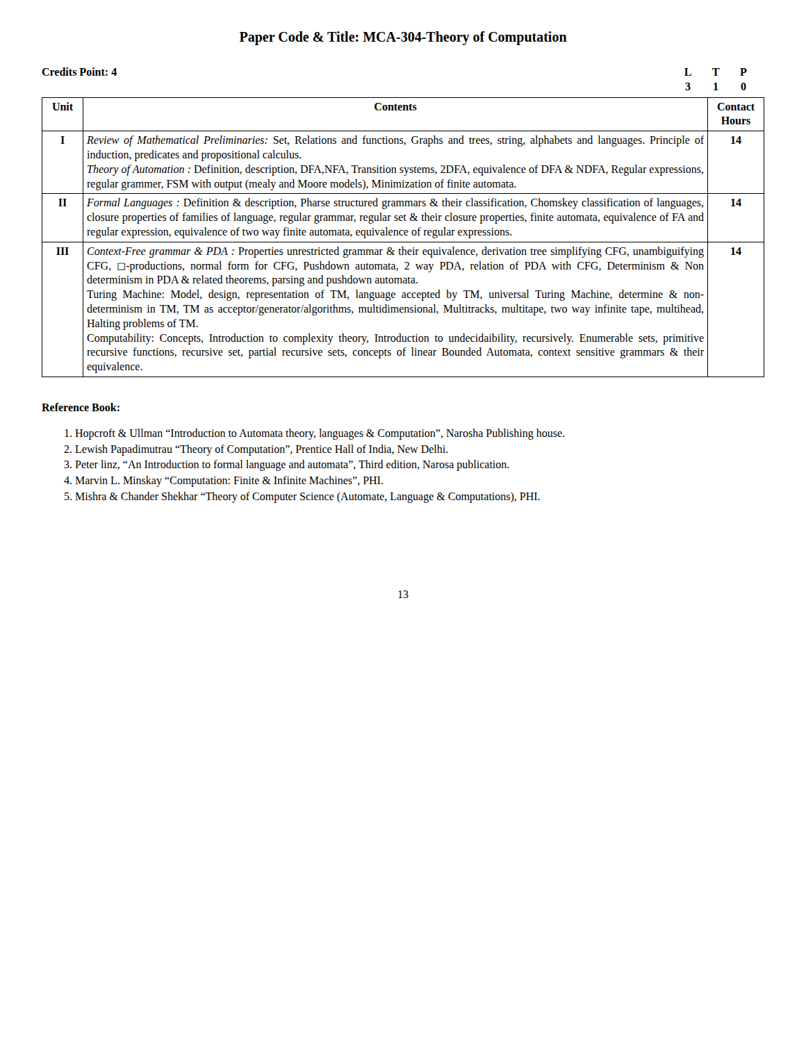Paper Code & Title: MCA-304-Theory of Computation
Credits Point: 4
LTP
310
| Unit | Contents | Contact Hours |
| --- | --- | --- |
| I | Review of Mathematical Preliminaries: Set, Relations and functions, Graphs and trees, string, alphabets and languages. Principle of induction, predicates and propositional calculus. Theory of Automation : Definition, description, DFA,NFA, Transition systems, 2DFA, equivalence of DFA & NDFA, Regular expressions, regular grammer, FSM with output (mealy and Moore models), Minimization of finite automata. | 14 |
| II | Formal Languages : Definition & description, Pharse structured grammars & their classification, Chomskey classification of languages, closure properties of families of language, regular grammar, regular set & their closure properties, finite automata, equivalence of FA and regular expression, equivalence of two way finite automata, equivalence of regular expressions. | 14 |
| III | Context-Free grammar & PDA : Properties unrestricted grammar & their equivalence, derivation tree simplifying CFG, unambiguifying CFG, ◻-productions, normal form for CFG, Pushdown automata, 2 way PDA, relation of PDA with CFG, Determinism & Non determinism in PDA & related theorems, parsing and pushdown automata. Turing Machine: Model, design, representation of TM, language accepted by TM, universal Turing Machine, determine & non-determinism in TM, TM as acceptor/generator/algorithms, multidimensional, Multitracks, multitape, two way infinite tape, multihead, Halting problems of TM. Computability: Concepts, Introduction to complexity theory, Introduction to undecidaibility, recursively. Enumerable sets, primitive recursive functions, recursive set, partial recursive sets, concepts of linear Bounded Automata, context sensitive grammars & their equivalence. | 14 |
Reference Book:
Hopcroft & Ullman “Introduction to Automata theory, languages & Computation”, Narosha Publishing house.
Lewish Papadimutrau “Theory of Computation”, Prentice Hall of India, New Delhi.
Peter linz, “An Introduction to formal language and automata”, Third edition, Narosa publication.
Marvin L. Minskay “Computation: Finite & Infinite Machines”, PHI.
Mishra & Chander Shekhar “Theory of Computer Science (Automate, Language & Computations), PHI.
13